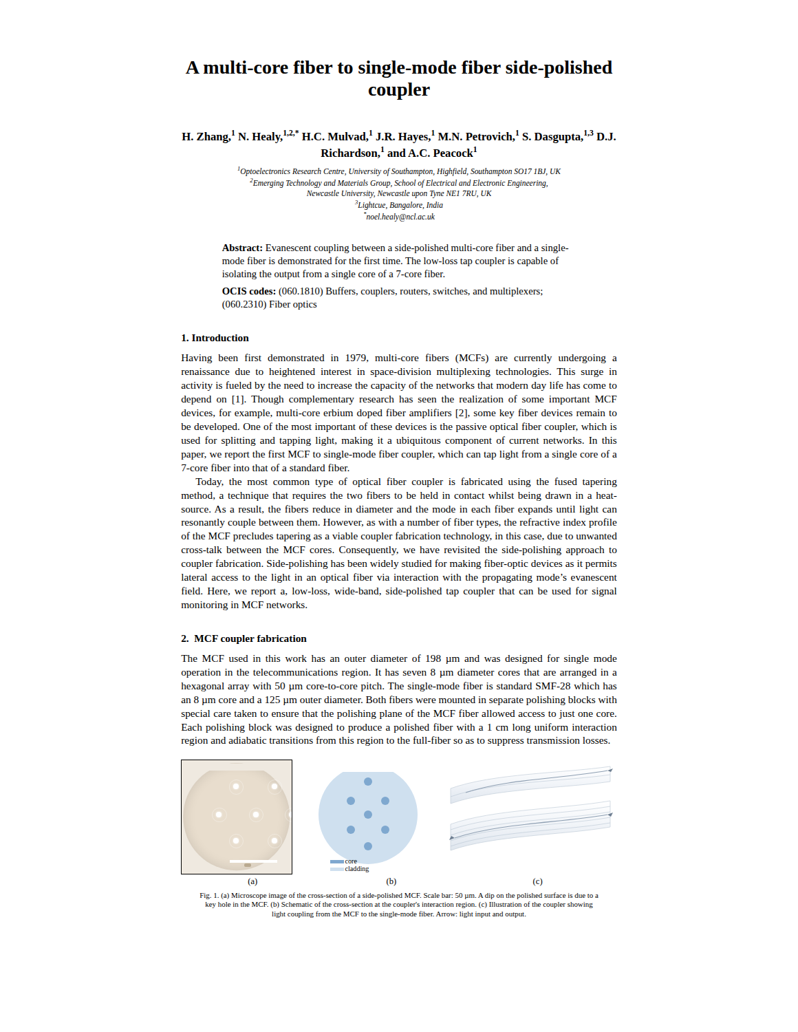A multi-core fiber to single-mode fiber side-polished coupler
H. Zhang,1 N. Healy,1,2,* H.C. Mulvad,1 J.R. Hayes,1 M.N. Petrovich,1 S. Dasgupta,1,3 D.J. Richardson,1 and A.C. Peacock1
1Optoelectronics Research Centre, University of Southampton, Highfield, Southampton SO17 1BJ, UK
2Emerging Technology and Materials Group, School of Electrical and Electronic Engineering,
Newcastle University, Newcastle upon Tyne NE1 7RU, UK
3Lightcue, Bangalore, India
*noel.healy@ncl.ac.uk
Abstract: Evanescent coupling between a side-polished multi-core fiber and a single-mode fiber is demonstrated for the first time. The low-loss tap coupler is capable of isolating the output from a single core of a 7-core fiber.
OCIS codes: (060.1810) Buffers, couplers, routers, switches, and multiplexers; (060.2310) Fiber optics
1. Introduction
Having been first demonstrated in 1979, multi-core fibers (MCFs) are currently undergoing a renaissance due to heightened interest in space-division multiplexing technologies. This surge in activity is fueled by the need to increase the capacity of the networks that modern day life has come to depend on [1]. Though complementary research has seen the realization of some important MCF devices, for example, multi-core erbium doped fiber amplifiers [2], some key fiber devices remain to be developed. One of the most important of these devices is the passive optical fiber coupler, which is used for splitting and tapping light, making it a ubiquitous component of current networks. In this paper, we report the first MCF to single-mode fiber coupler, which can tap light from a single core of a 7-core fiber into that of a standard fiber.
Today, the most common type of optical fiber coupler is fabricated using the fused tapering method, a technique that requires the two fibers to be held in contact whilst being drawn in a heat-source. As a result, the fibers reduce in diameter and the mode in each fiber expands until light can resonantly couple between them. However, as with a number of fiber types, the refractive index profile of the MCF precludes tapering as a viable coupler fabrication technology, in this case, due to unwanted cross-talk between the MCF cores. Consequently, we have revisited the side-polishing approach to coupler fabrication. Side-polishing has been widely studied for making fiber-optic devices as it permits lateral access to the light in an optical fiber via interaction with the propagating mode’s evanescent field. Here, we report a, low-loss, wide-band, side-polished tap coupler that can be used for signal monitoring in MCF networks.
2. MCF coupler fabrication
The MCF used in this work has an outer diameter of 198 µm and was designed for single mode operation in the telecommunications region. It has seven 8 µm diameter cores that are arranged in a hexagonal array with 50 µm core-to-core pitch. The single-mode fiber is standard SMF-28 which has an 8 µm core and a 125 µm outer diameter. Both fibers were mounted in separate polishing blocks with special care taken to ensure that the polishing plane of the MCF fiber allowed access to just one core. Each polishing block was designed to produce a polished fiber with a 1 cm long uniform interaction region and adiabatic transitions from this region to the full-fiber so as to suppress transmission losses.
core
cladding
(a) (b) (c)
Fig. 1. (a) Microscope image of the cross-section of a side-polished MCF. Scale bar: 50 µm. A dip on the polished surface is due to a key hole in the MCF. (b) Schematic of the cross-section at the coupler's interaction region. (c) Illustration of the coupler showing light coupling from the MCF to the single-mode fiber. Arrow: light input and output.